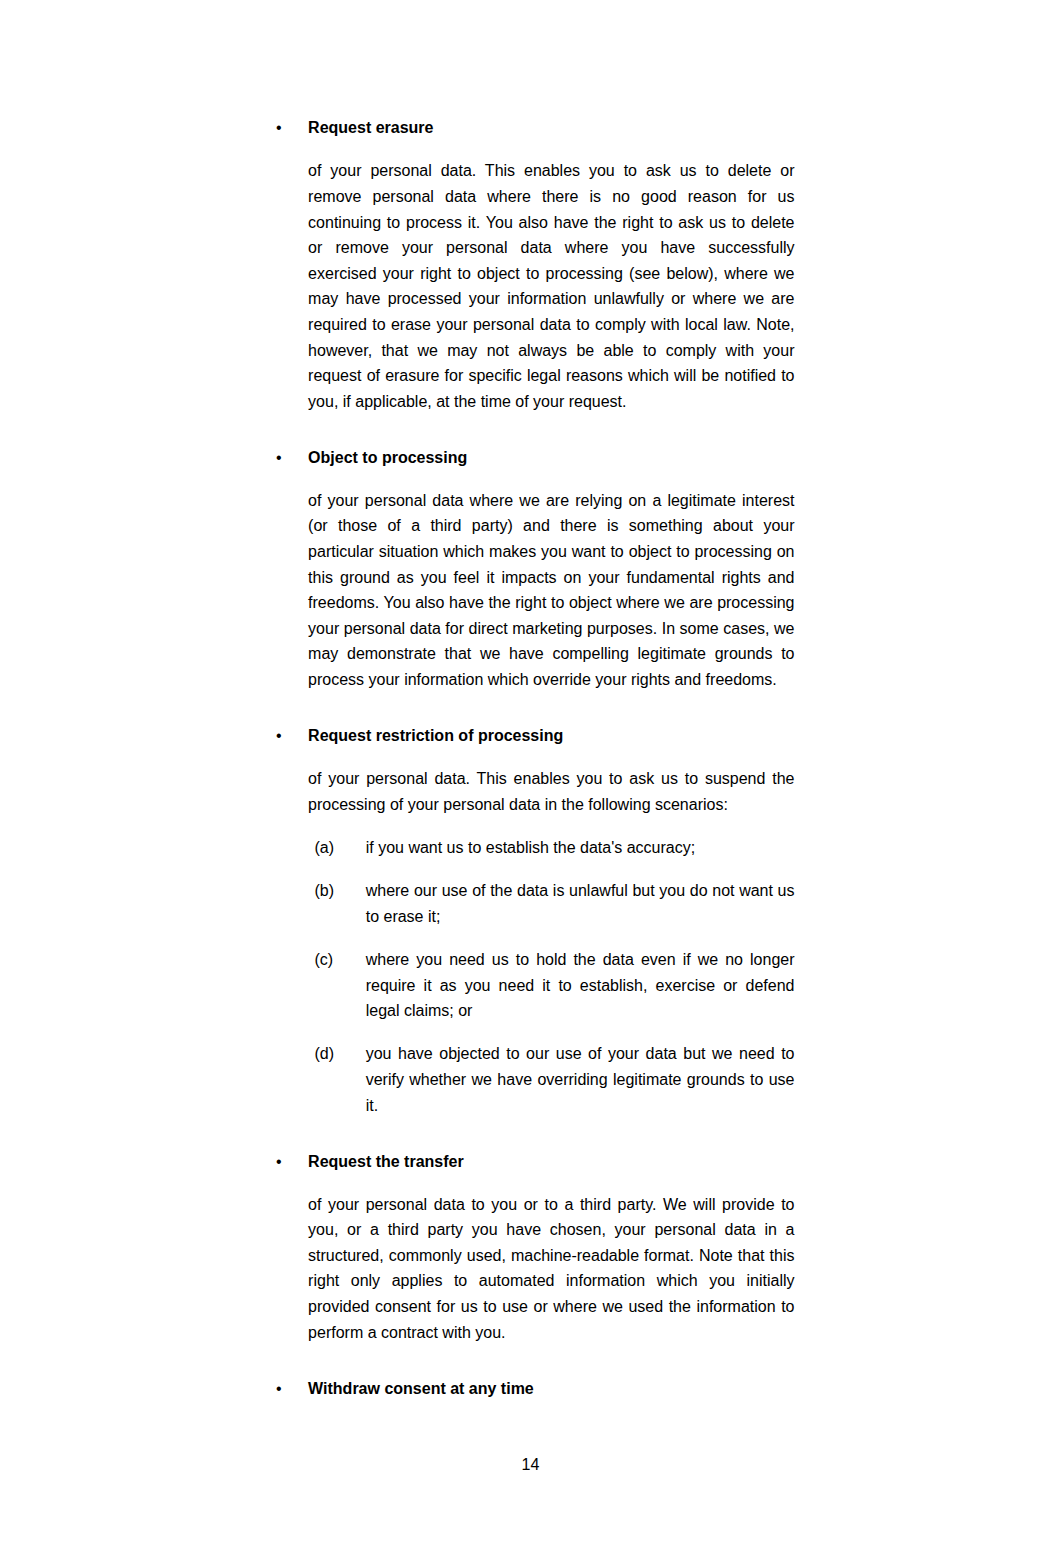Request erasure
of your personal data. This enables you to ask us to delete or remove personal data where there is no good reason for us continuing to process it. You also have the right to ask us to delete or remove your personal data where you have successfully exercised your right to object to processing (see below), where we may have processed your information unlawfully or where we are required to erase your personal data to comply with local law. Note, however, that we may not always be able to comply with your request of erasure for specific legal reasons which will be notified to you, if applicable, at the time of your request.
Object to processing
of your personal data where we are relying on a legitimate interest (or those of a third party) and there is something about your particular situation which makes you want to object to processing on this ground as you feel it impacts on your fundamental rights and freedoms. You also have the right to object where we are processing your personal data for direct marketing purposes. In some cases, we may demonstrate that we have compelling legitimate grounds to process your information which override your rights and freedoms.
Request restriction of processing
of your personal data. This enables you to ask us to suspend the processing of your personal data in the following scenarios:
if you want us to establish the data's accuracy;
where our use of the data is unlawful but you do not want us to erase it;
where you need us to hold the data even if we no longer require it as you need it to establish, exercise or defend legal claims; or
you have objected to our use of your data but we need to verify whether we have overriding legitimate grounds to use it.
Request the transfer
of your personal data to you or to a third party. We will provide to you, or a third party you have chosen, your personal data in a structured, commonly used, machine-readable format. Note that this right only applies to automated information which you initially provided consent for us to use or where we used the information to perform a contract with you.
Withdraw consent at any time
14